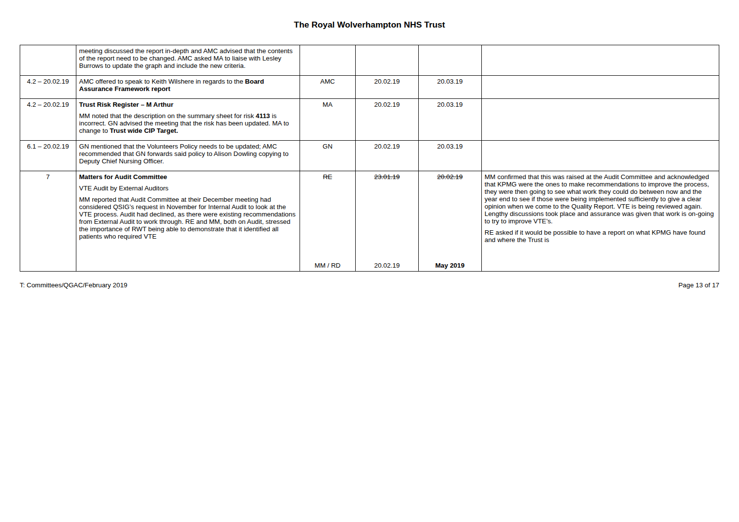The Royal Wolverhampton NHS Trust
| | meeting discussed the report in-depth and AMC advised that the contents of the report need to be changed. AMC asked MA to liaise with Lesley Burrows to update the graph and include the new criteria. | | | | |
| 4.2 – 20.02.19 | AMC offered to speak to Keith Wilshere in regards to the Board Assurance Framework report | AMC | 20.02.19 | 20.03.19 | |
| 4.2 – 20.02.19 | Trust Risk Register – M Arthur MM noted that the description on the summary sheet for risk 4113 is incorrect. GN advised the meeting that the risk has been updated. MA to change to Trust wide CIP Target. | MA | 20.02.19 | 20.03.19 | |
| 6.1 – 20.02.19 | GN mentioned that the Volunteers Policy needs to be updated; AMC recommended that GN forwards said policy to Alison Dowling copying to Deputy Chief Nursing Officer. | GN | 20.02.19 | 20.03.19 | |
| 7 | Matters for Audit Committee VTE Audit by External Auditors MM reported that Audit Committee at their December meeting had considered QSIG’s request in November for Internal Audit to look at the VTE process. Audit had declined, as there were existing recommendations from External Audit to work through. RE and MM, both on Audit, stressed the importance of RWT being able to demonstrate that it identified all patients who required VTE | RE MM / RD | 23.01.19 20.02.19 | 20.02.19 May 2019 | MM confirmed that this was raised at the Audit Committee and acknowledged that KPMG were the ones to make recommendations to improve the process, they were then going to see what work they could do between now and the year end to see if those were being implemented sufficiently to give a clear opinion when we come to the Quality Report. VTE is being reviewed again. Lengthy discussions took place and assurance was given that work is on-going to try to improve VTE’s. RE asked if it would be possible to have a report on what KPMG have found and where the Trust is |
T: Committees/QGAC/February 2019 Page 13 of 17